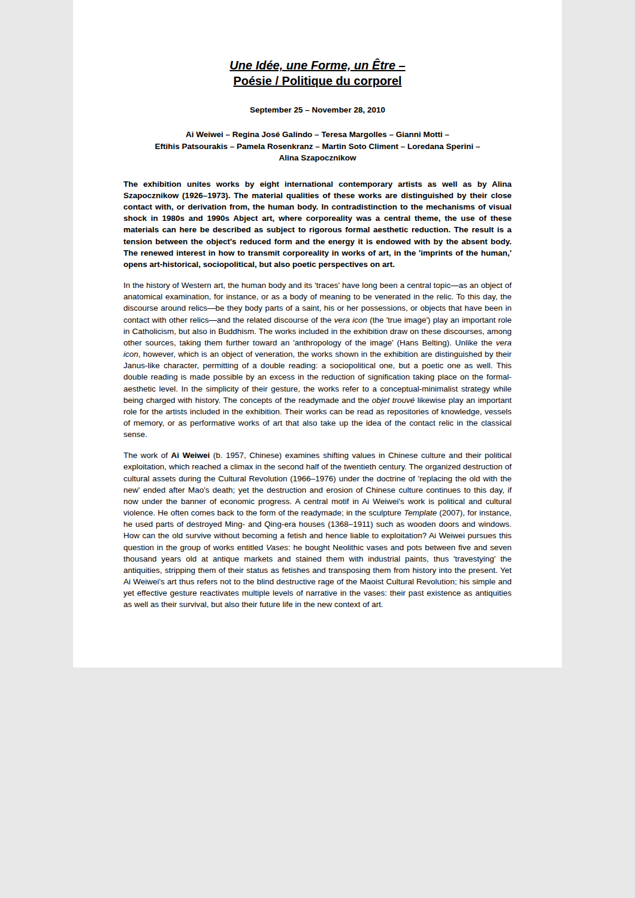Une Idée, une Forme, un Être – Poésie / Politique du corporel
September 25 – November 28, 2010
Ai Weiwei – Regina José Galindo – Teresa Margolles – Gianni Motti –
Eftihis Patsourakis – Pamela Rosenkranz – Martin Soto Climent – Loredana Sperini –
Alina Szapocznikow
The exhibition unites works by eight international contemporary artists as well as by Alina Szapocznikow (1926–1973). The material qualities of these works are distinguished by their close contact with, or derivation from, the human body. In contradistinction to the mechanisms of visual shock in 1980s and 1990s Abject art, where corporeality was a central theme, the use of these materials can here be described as subject to rigorous formal aesthetic reduction. The result is a tension between the object's reduced form and the energy it is endowed with by the absent body. The renewed interest in how to transmit corporeality in works of art, in the 'imprints of the human,' opens art-historical, sociopolitical, but also poetic perspectives on art.
In the history of Western art, the human body and its 'traces' have long been a central topic—as an object of anatomical examination, for instance, or as a body of meaning to be venerated in the relic. To this day, the discourse around relics—be they body parts of a saint, his or her possessions, or objects that have been in contact with other relics—and the related discourse of the vera icon (the 'true image') play an important role in Catholicism, but also in Buddhism. The works included in the exhibition draw on these discourses, among other sources, taking them further toward an 'anthropology of the image' (Hans Belting). Unlike the vera icon, however, which is an object of veneration, the works shown in the exhibition are distinguished by their Janus-like character, permitting of a double reading: a sociopolitical one, but a poetic one as well. This double reading is made possible by an excess in the reduction of signification taking place on the formal-aesthetic level. In the simplicity of their gesture, the works refer to a conceptual-minimalist strategy while being charged with history. The concepts of the readymade and the objet trouvé likewise play an important role for the artists included in the exhibition. Their works can be read as repositories of knowledge, vessels of memory, or as performative works of art that also take up the idea of the contact relic in the classical sense.
The work of Ai Weiwei (b. 1957, Chinese) examines shifting values in Chinese culture and their political exploitation, which reached a climax in the second half of the twentieth century. The organized destruction of cultural assets during the Cultural Revolution (1966–1976) under the doctrine of 'replacing the old with the new' ended after Mao's death; yet the destruction and erosion of Chinese culture continues to this day, if now under the banner of economic progress. A central motif in Ai Weiwei's work is political and cultural violence. He often comes back to the form of the readymade; in the sculpture Template (2007), for instance, he used parts of destroyed Ming- and Qing-era houses (1368–1911) such as wooden doors and windows. How can the old survive without becoming a fetish and hence liable to exploitation? Ai Weiwei pursues this question in the group of works entitled Vases: he bought Neolithic vases and pots between five and seven thousand years old at antique markets and stained them with industrial paints, thus 'travestying' the antiquities, stripping them of their status as fetishes and transposing them from history into the present. Yet Ai Weiwei's art thus refers not to the blind destructive rage of the Maoist Cultural Revolution; his simple and yet effective gesture reactivates multiple levels of narrative in the vases: their past existence as antiquities as well as their survival, but also their future life in the new context of art.